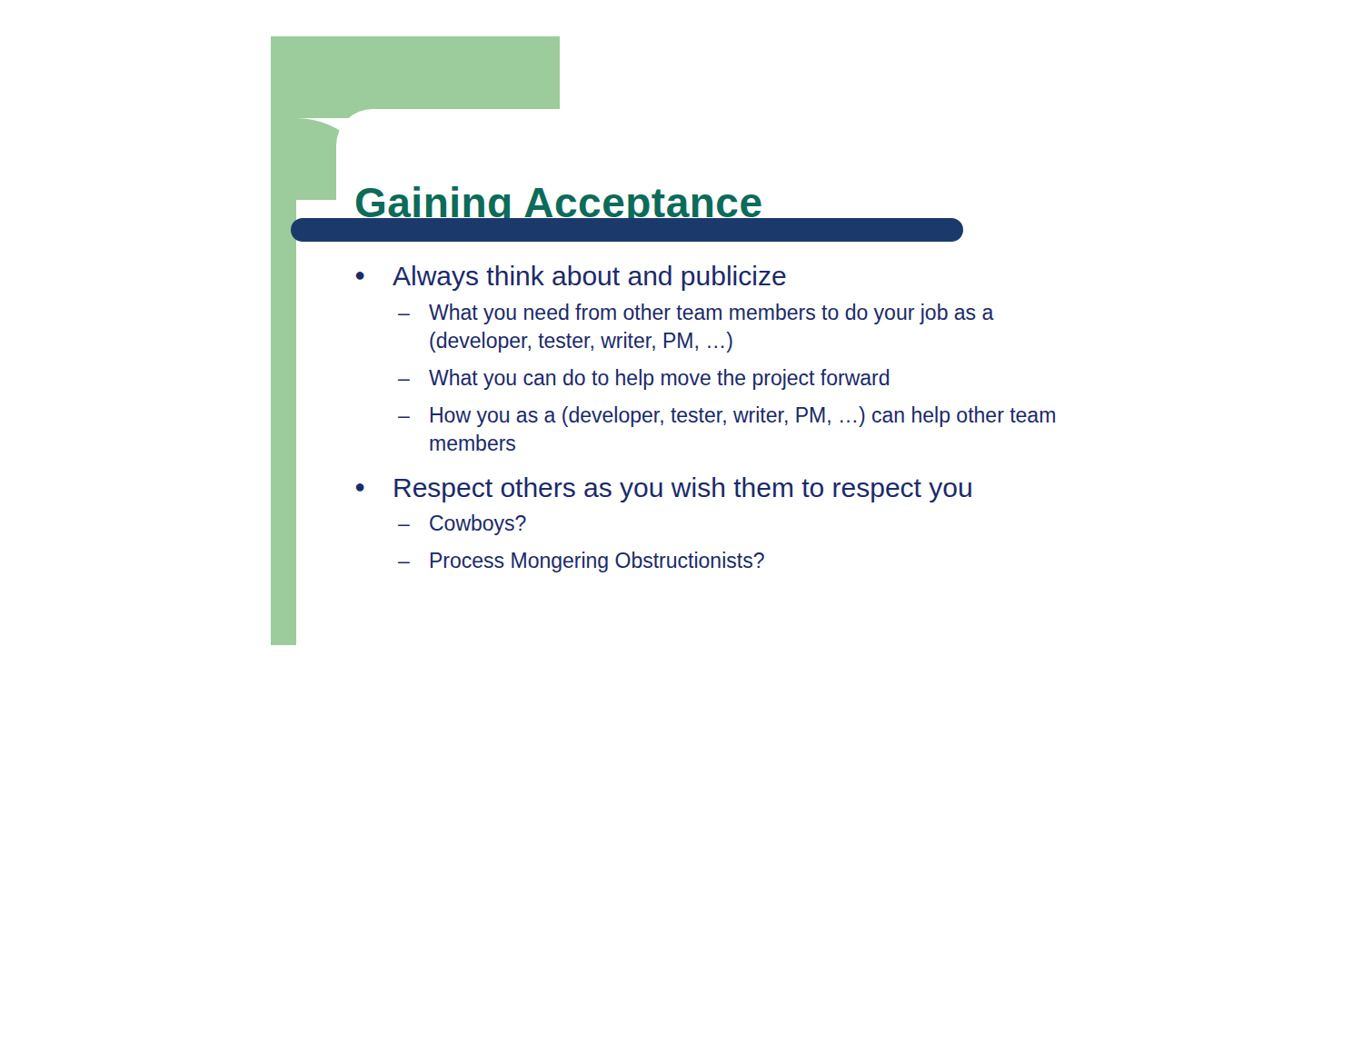Gaining Acceptance
Always think about and publicize
What you need from other team members to do your job as a (developer, tester, writer, PM, …)
What you can do to help move the project forward
How you as a (developer, tester, writer, PM, …) can help other team members
Respect others as you wish them to respect you
Cowboys?
Process Mongering Obstructionists?